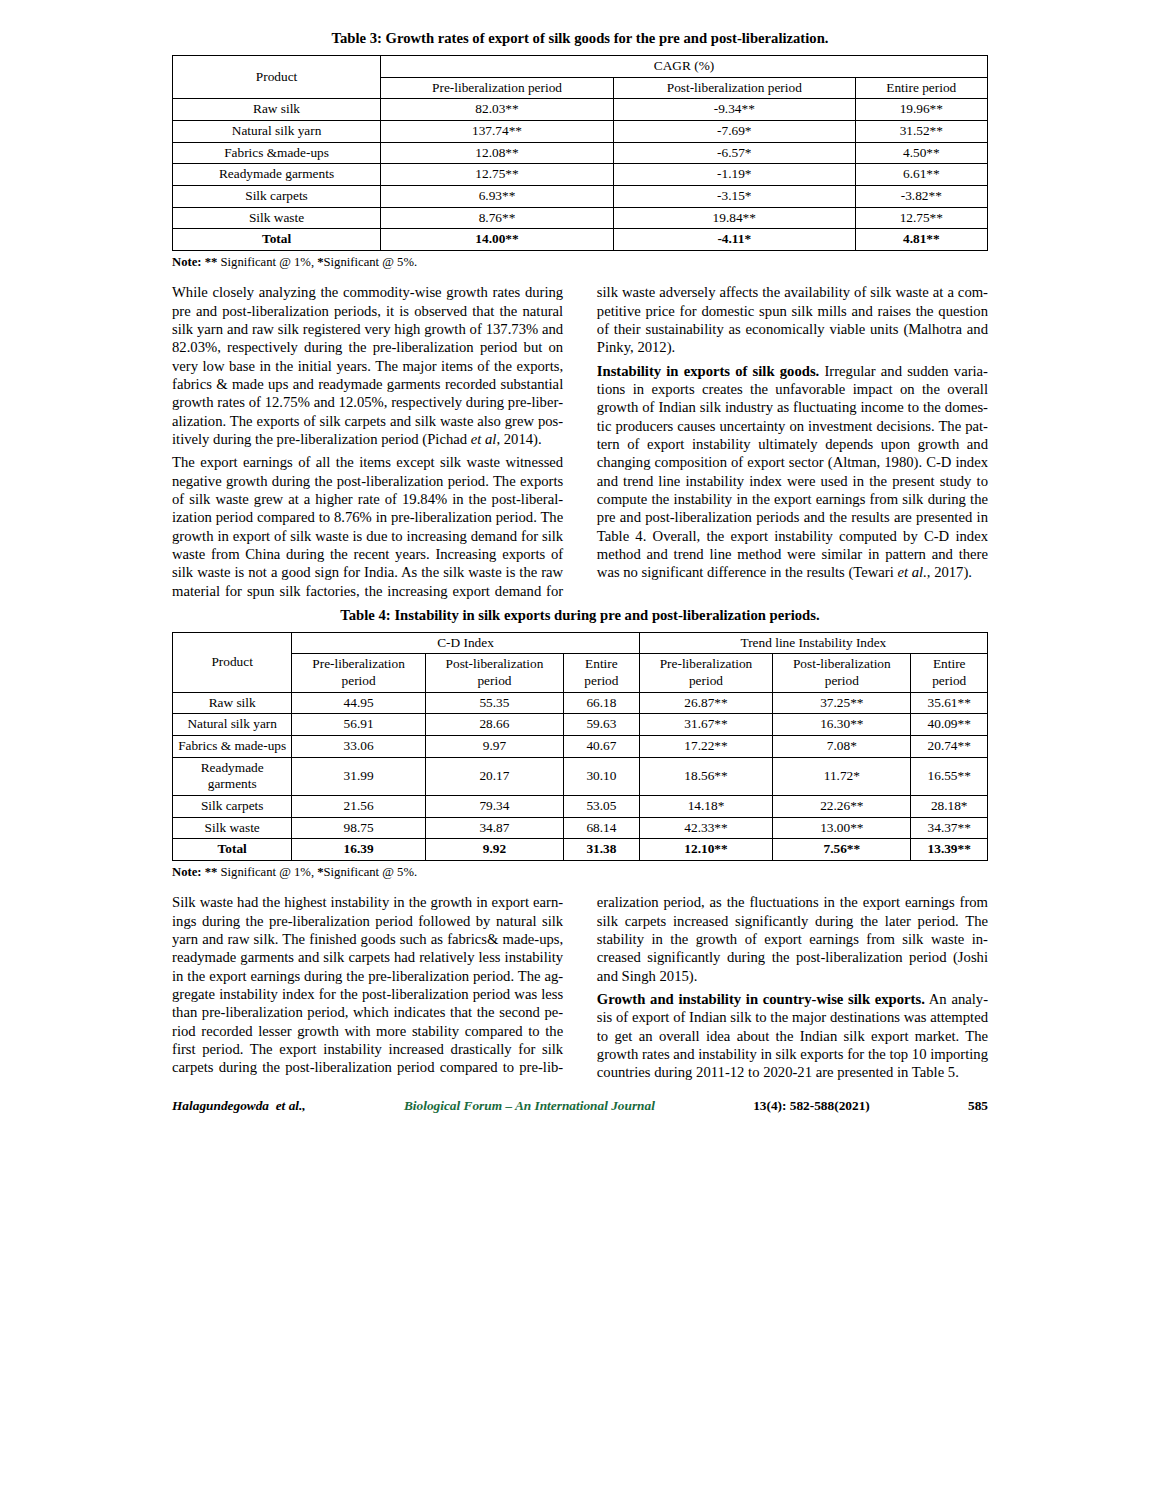Table 3: Growth rates of export of silk goods for the pre and post-liberalization.
| Product | CAGR (%) |
| --- | --- |
| Pre-liberalization period | Post-liberalization period | Entire period |
| Raw silk | 82.03** | -9.34** | 19.96** |
| Natural silk yarn | 137.74** | -7.69* | 31.52** |
| Fabrics &made-ups | 12.08** | -6.57* | 4.50** |
| Readymade garments | 12.75** | -1.19* | 6.61** |
| Silk carpets | 6.93** | -3.15* | -3.82** |
| Silk waste | 8.76** | 19.84** | 12.75** |
| Total | 14.00** | -4.11* | 4.81** |
Note: ** Significant @ 1%, *Significant @ 5%.
While closely analyzing the commodity-wise growth rates during pre and post-liberalization periods, it is observed that the natural silk yarn and raw silk registered very high growth of 137.73% and 82.03%, respectively during the pre-liberalization period but on very low base in the initial years. The major items of the exports, fabrics & made ups and readymade garments recorded substantial growth rates of 12.75% and 12.05%, respectively during pre-liberalization. The exports of silk carpets and silk waste also grew positively during the pre-liberalization period (Pichad et al, 2014).
The export earnings of all the items except silk waste witnessed negative growth during the post-liberalization period. The exports of silk waste grew at a higher rate of 19.84% in the post-liberalization period compared to 8.76% in pre-liberalization period. The growth in export of silk waste is due to increasing demand for silk waste from China during the recent years. Increasing exports of silk waste is not a good sign for India. As the silk waste is the raw material for spun silk factories, the increasing export demand for silk waste adversely affects the availability of silk waste at a competitive price for domestic spun silk mills and raises the question of their sustainability as economically viable units (Malhotra and Pinky, 2012).
Instability in exports of silk goods. Irregular and sudden variations in exports creates the unfavorable impact on the overall growth of Indian silk industry as fluctuating income to the domestic producers causes uncertainty on investment decisions. The pattern of export instability ultimately depends upon growth and changing composition of export sector (Altman, 1980). C-D index and trend line instability index were used in the present study to compute the instability in the export earnings from silk during the pre and post-liberalization periods and the results are presented in Table 4. Overall, the export instability computed by C-D index method and trend line method were similar in pattern and there was no significant difference in the results (Tewari et al., 2017).
Table 4: Instability in silk exports during pre and post-liberalization periods.
| Product | C-D Index | Trend line Instability Index |
| --- | --- | --- |
| Pre-liberalization period | Post-liberalization period | Entire period | Pre-liberalization period | Post-liberalization period | Entire period |
| Raw silk | 44.95 | 55.35 | 66.18 | 26.87** | 37.25** | 35.61** |
| Natural silk yarn | 56.91 | 28.66 | 59.63 | 31.67** | 16.30** | 40.09** |
| Fabrics & made-ups | 33.06 | 9.97 | 40.67 | 17.22** | 7.08* | 20.74** |
| Readymade garments | 31.99 | 20.17 | 30.10 | 18.56** | 11.72* | 16.55** |
| Silk carpets | 21.56 | 79.34 | 53.05 | 14.18* | 22.26** | 28.18* |
| Silk waste | 98.75 | 34.87 | 68.14 | 42.33** | 13.00** | 34.37** |
| Total | 16.39 | 9.92 | 31.38 | 12.10** | 7.56** | 13.39** |
Note: ** Significant @ 1%, *Significant @ 5%.
Silk waste had the highest instability in the growth in export earnings during the pre-liberalization period followed by natural silk yarn and raw silk. The finished goods such as fabrics& made-ups, readymade garments and silk carpets had relatively less instability in the export earnings during the pre-liberalization period. The aggregate instability index for the post-liberalization period was less than pre-liberalization period, which indicates that the second period recorded lesser growth with more stability compared to the first period. The export instability increased drastically for silk carpets during the post-liberalization period compared to pre-liberalization period, as the fluctuations in the export earnings from silk carpets increased significantly during the later period. The stability in the growth of export earnings from silk waste increased significantly during the post-liberalization period (Joshi and Singh 2015).
Growth and instability in country-wise silk exports. An analysis of export of Indian silk to the major destinations was attempted to get an overall idea about the Indian silk export market. The growth rates and instability in silk exports for the top 10 importing countries during 2011-12 to 2020-21 are presented in Table 5.
Halagundegowda et al., Biological Forum – An International Journal 13(4): 582-588(2021) 585